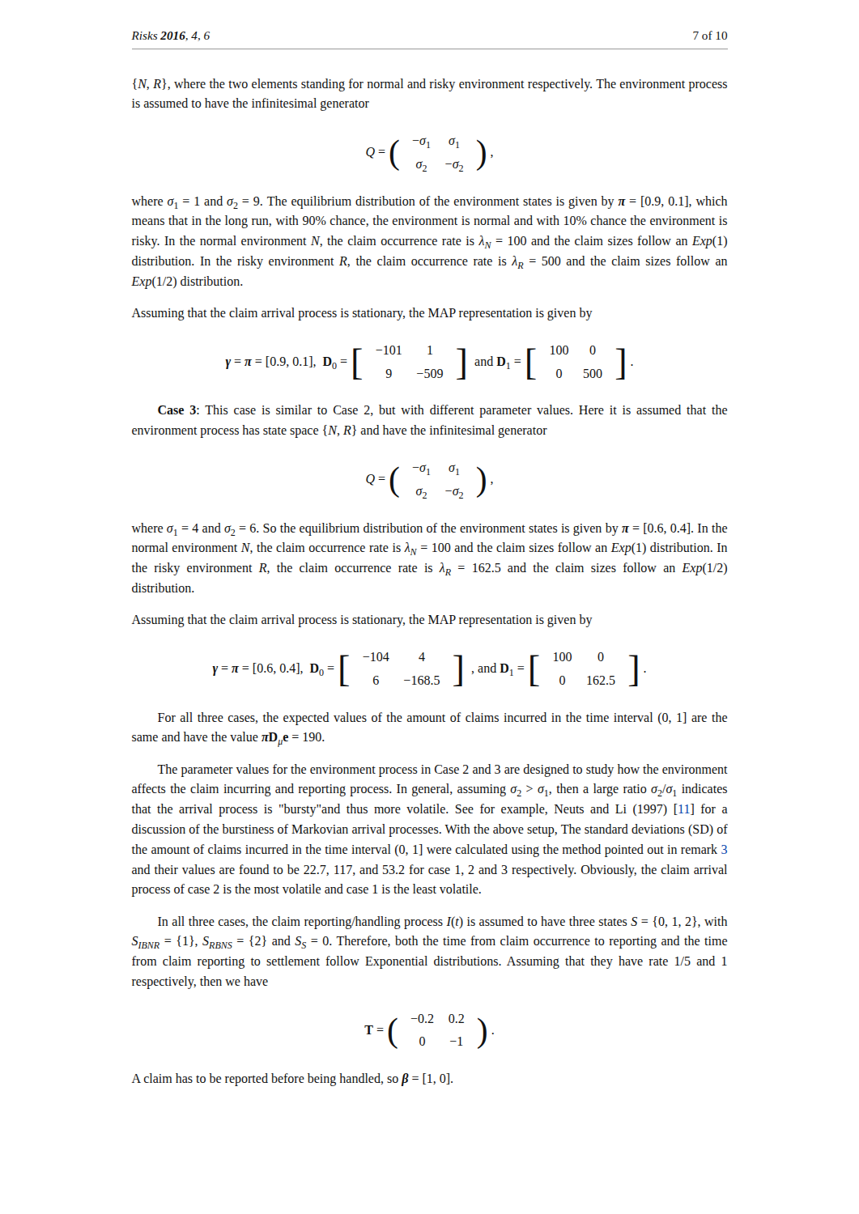Risks 2016, 4, 6 7 of 10
{N, R}, where the two elements standing for normal and risky environment respectively. The environment process is assumed to have the infinitesimal generator
Q = (
| − σ 1 | σ 1 |
| σ 2 | − σ 2 |
) ,
where σ1 = 1 and σ2 = 9. The equilibrium distribution of the environment states is given by π = [0.9, 0.1], which means that in the long run, with 90% chance, the environment is normal and with 10% chance the environment is risky. In the normal environment N, the claim occurrence rate is λN = 100 and the claim sizes follow an Exp(1) distribution. In the risky environment R, the claim occurrence rate is λR = 500 and the claim sizes follow an Exp(1/2) distribution.
Assuming that the claim arrival process is stationary, the MAP representation is given by
γ = π = [0.9, 0.1], D0 = [
| −101 | 1 |
| 9 | −509 |
] and D1 = [
| 100 | 0 |
| 0 | 500 |
] .
Case 3: This case is similar to Case 2, but with different parameter values. Here it is assumed that the environment process has state space {N, R} and have the infinitesimal generator
Q = (
| − σ 1 | σ 1 |
| σ 2 | − σ 2 |
) ,
where σ1 = 4 and σ2 = 6. So the equilibrium distribution of the environment states is given by π = [0.6, 0.4]. In the normal environment N, the claim occurrence rate is λN = 100 and the claim sizes follow an Exp(1) distribution. In the risky environment R, the claim occurrence rate is λR = 162.5 and the claim sizes follow an Exp(1/2) distribution.
Assuming that the claim arrival process is stationary, the MAP representation is given by
γ = π = [0.6, 0.4], D0 = [
| −104 | 4 |
| 6 | −168.5 |
] , and D1 = [
| 100 | 0 |
| 0 | 162.5 |
] .
For all three cases, the expected values of the amount of claims incurred in the time interval (0, 1] are the same and have the value πDμe = 190.
The parameter values for the environment process in Case 2 and 3 are designed to study how the environment affects the claim incurring and reporting process. In general, assuming σ2 > σ1, then a large ratio σ2/σ1 indicates that the arrival process is "bursty"and thus more volatile. See for example, Neuts and Li (1997) [11] for a discussion of the burstiness of Markovian arrival processes. With the above setup, The standard deviations (SD) of the amount of claims incurred in the time interval (0, 1] were calculated using the method pointed out in remark 3 and their values are found to be 22.7, 117, and 53.2 for case 1, 2 and 3 respectively. Obviously, the claim arrival process of case 2 is the most volatile and case 1 is the least volatile.
In all three cases, the claim reporting/handling process I(t) is assumed to have three states S = {0, 1, 2}, with SIBNR = {1}, SRBNS = {2} and SS = 0. Therefore, both the time from claim occurrence to reporting and the time from claim reporting to settlement follow Exponential distributions. Assuming that they have rate 1/5 and 1 respectively, then we have
T = (
| −0.2 | 0.2 |
| 0 | −1 |
) .
A claim has to be reported before being handled, so β = [1, 0].